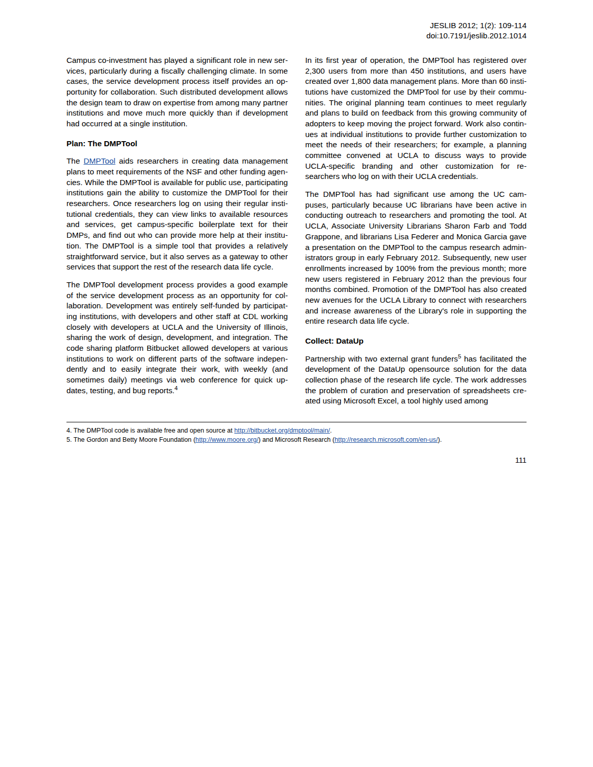JESLIB 2012; 1(2): 109-114
doi:10.7191/jeslib.2012.1014
Campus co-investment has played a significant role in new services, particularly during a fiscally challenging climate. In some cases, the service development process itself provides an opportunity for collaboration. Such distributed development allows the design team to draw on expertise from among many partner institutions and move much more quickly than if development had occurred at a single institution.
Plan: The DMPTool
The DMPTool aids researchers in creating data management plans to meet requirements of the NSF and other funding agencies. While the DMPTool is available for public use, participating institutions gain the ability to customize the DMPTool for their researchers. Once researchers log on using their regular institutional credentials, they can view links to available resources and services, get campus-specific boilerplate text for their DMPs, and find out who can provide more help at their institution. The DMPTool is a simple tool that provides a relatively straightforward service, but it also serves as a gateway to other services that support the rest of the research data life cycle.
The DMPTool development process provides a good example of the service development process as an opportunity for collaboration. Development was entirely self-funded by participating institutions, with developers and other staff at CDL working closely with developers at UCLA and the University of Illinois, sharing the work of design, development, and integration. The code sharing platform Bitbucket allowed developers at various institutions to work on different parts of the software independently and to easily integrate their work, with weekly (and sometimes daily) meetings via web conference for quick updates, testing, and bug reports.4
In its first year of operation, the DMPTool has registered over 2,300 users from more than 450 institutions, and users have created over 1,800 data management plans. More than 60 institutions have customized the DMPTool for use by their communities. The original planning team continues to meet regularly and plans to build on feedback from this growing community of adopters to keep moving the project forward. Work also continues at individual institutions to provide further customization to meet the needs of their researchers; for example, a planning committee convened at UCLA to discuss ways to provide UCLA-specific branding and other customization for researchers who log on with their UCLA credentials.
The DMPTool has had significant use among the UC campuses, particularly because UC librarians have been active in conducting outreach to researchers and promoting the tool. At UCLA, Associate University Librarians Sharon Farb and Todd Grappone, and librarians Lisa Federer and Monica Garcia gave a presentation on the DMPTool to the campus research administrators group in early February 2012. Subsequently, new user enrollments increased by 100% from the previous month; more new users registered in February 2012 than the previous four months combined. Promotion of the DMPTool has also created new avenues for the UCLA Library to connect with researchers and increase awareness of the Library's role in supporting the entire research data life cycle.
Collect: DataUp
Partnership with two external grant funders5 has facilitated the development of the DataUp opensource solution for the data collection phase of the research life cycle. The work addresses the problem of curation and preservation of spreadsheets created using Microsoft Excel, a tool highly used among
4. The DMPTool code is available free and open source at http://bitbucket.org/dmptool/main/.
5. The Gordon and Betty Moore Foundation (http://www.moore.org/) and Microsoft Research (http://research.microsoft.com/en-us/).
111